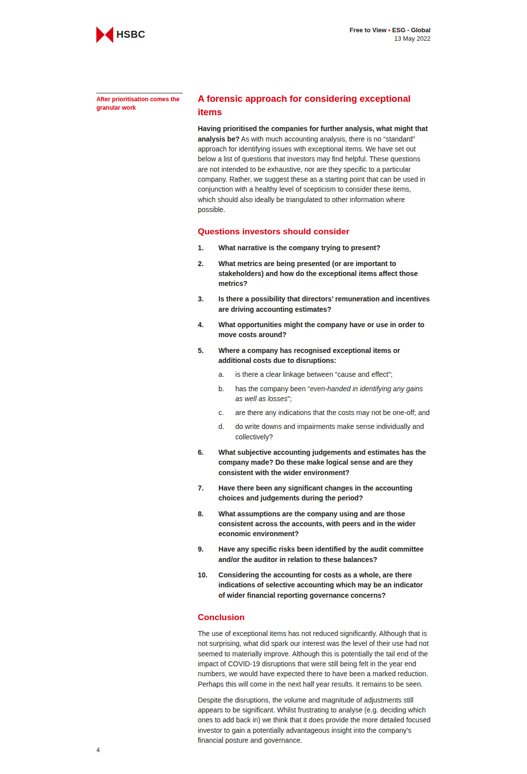HSBC
Free to View • ESG - Global
13 May 2022
After prioritisation comes the granular work
A forensic approach for considering exceptional items
Having prioritised the companies for further analysis, what might that analysis be? As with much accounting analysis, there is no “standard” approach for identifying issues with exceptional items. We have set out below a list of questions that investors may find helpful. These questions are not intended to be exhaustive, nor are they specific to a particular company. Rather, we suggest these as a starting point that can be used in conjunction with a healthy level of scepticism to consider these items, which should also ideally be triangulated to other information where possible.
Questions investors should consider
What narrative is the company trying to present?
What metrics are being presented (or are important to stakeholders) and how do the exceptional items affect those metrics?
Is there a possibility that directors’ remuneration and incentives are driving accounting estimates?
What opportunities might the company have or use in order to move costs around?
Where a company has recognised exceptional items or additional costs due to disruptions:
is there a clear linkage between “cause and effect”;
has the company been “even-handed in identifying any gains as well as losses”;
are there any indications that the costs may not be one-off; and
do write downs and impairments make sense individually and collectively?
What subjective accounting judgements and estimates has the company made? Do these make logical sense and are they consistent with the wider environment?
Have there been any significant changes in the accounting choices and judgements during the period?
What assumptions are the company using and are those consistent across the accounts, with peers and in the wider economic environment?
Have any specific risks been identified by the audit committee and/or the auditor in relation to these balances?
Considering the accounting for costs as a whole, are there indications of selective accounting which may be an indicator of wider financial reporting governance concerns?
Conclusion
The use of exceptional items has not reduced significantly. Although that is not surprising, what did spark our interest was the level of their use had not seemed to materially improve. Although this is potentially the tail end of the impact of COVID-19 disruptions that were still being felt in the year end numbers, we would have expected there to have been a marked reduction. Perhaps this will come in the next half year results. It remains to be seen.
Despite the disruptions, the volume and magnitude of adjustments still appears to be significant. Whilst frustrating to analyse (e.g. deciding which ones to add back in) we think that it does provide the more detailed focused investor to gain a potentially advantageous insight into the company’s financial posture and governance.
4